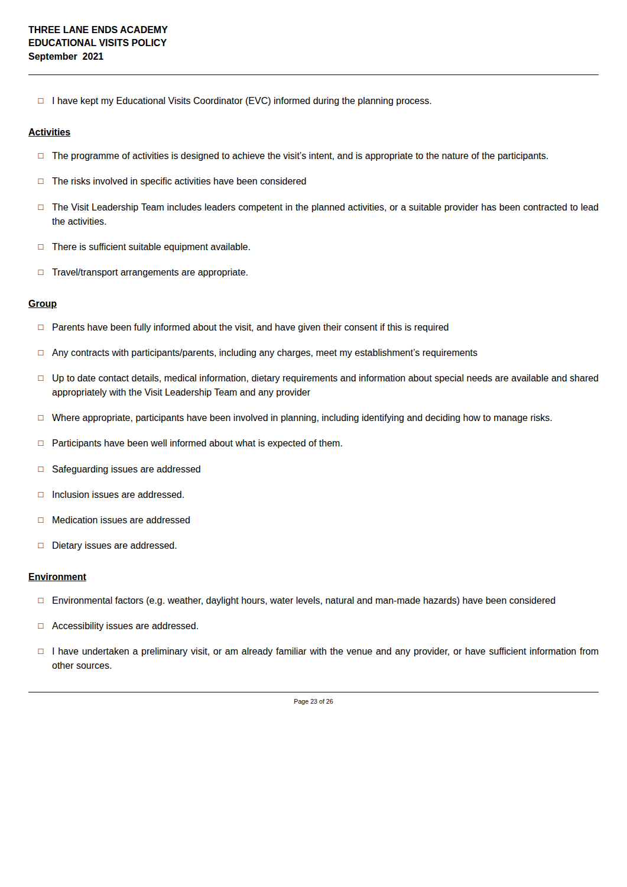THREE LANE ENDS ACADEMY
EDUCATIONAL VISITS POLICY
September 2021
I have kept my Educational Visits Coordinator (EVC) informed during the planning process.
Activities
The programme of activities is designed to achieve the visit’s intent, and is appropriate to the nature of the participants.
The risks involved in specific activities have been considered
The Visit Leadership Team includes leaders competent in the planned activities, or a suitable provider has been contracted to lead the activities.
There is sufficient suitable equipment available.
Travel/transport arrangements are appropriate.
Group
Parents have been fully informed about the visit, and have given their consent if this is required
Any contracts with participants/parents, including any charges, meet my establishment’s requirements
Up to date contact details, medical information, dietary requirements and information about special needs are available and shared appropriately with the Visit Leadership Team and any provider
Where appropriate, participants have been involved in planning, including identifying and deciding how to manage risks.
Participants have been well informed about what is expected of them.
Safeguarding issues are addressed
Inclusion issues are addressed.
Medication issues are addressed
Dietary issues are addressed.
Environment
Environmental factors (e.g. weather, daylight hours, water levels, natural and man-made hazards) have been considered
Accessibility issues are addressed.
I have undertaken a preliminary visit, or am already familiar with the venue and any provider, or have sufficient information from other sources.
Page 23 of 26